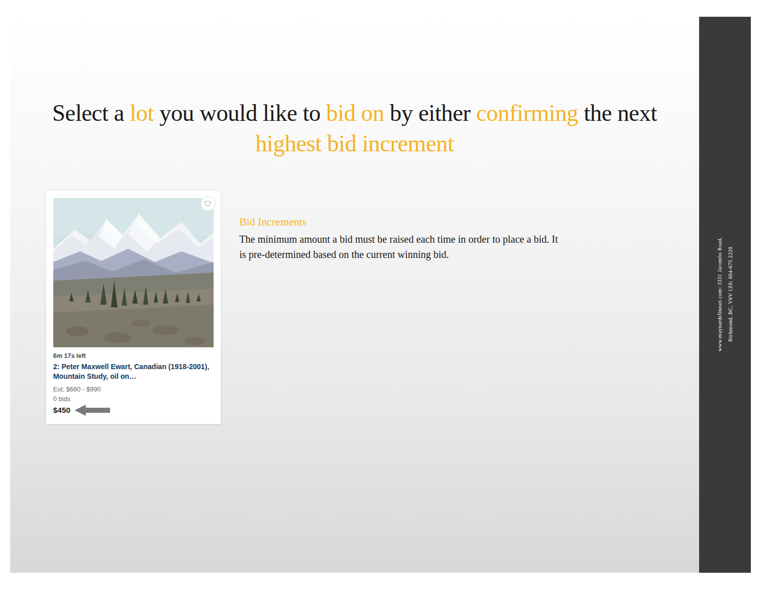Select a lot you would like to bid on by either confirming the next highest bid increment
6m 17s left
2: Peter Maxwell Ewart, Canadian (1918-2001), Mountain Study, oil on…
Est: $660 - $990
0 bids
$450
Bid Increments
The minimum amount a bid must be raised each time in order to place a bid. It is pre-determined based on the current winning bid.
www.maynardsfineart.com: 3331 Jacombs Road,
Richmond, BC, V6V 1Z6: 604-675 2228